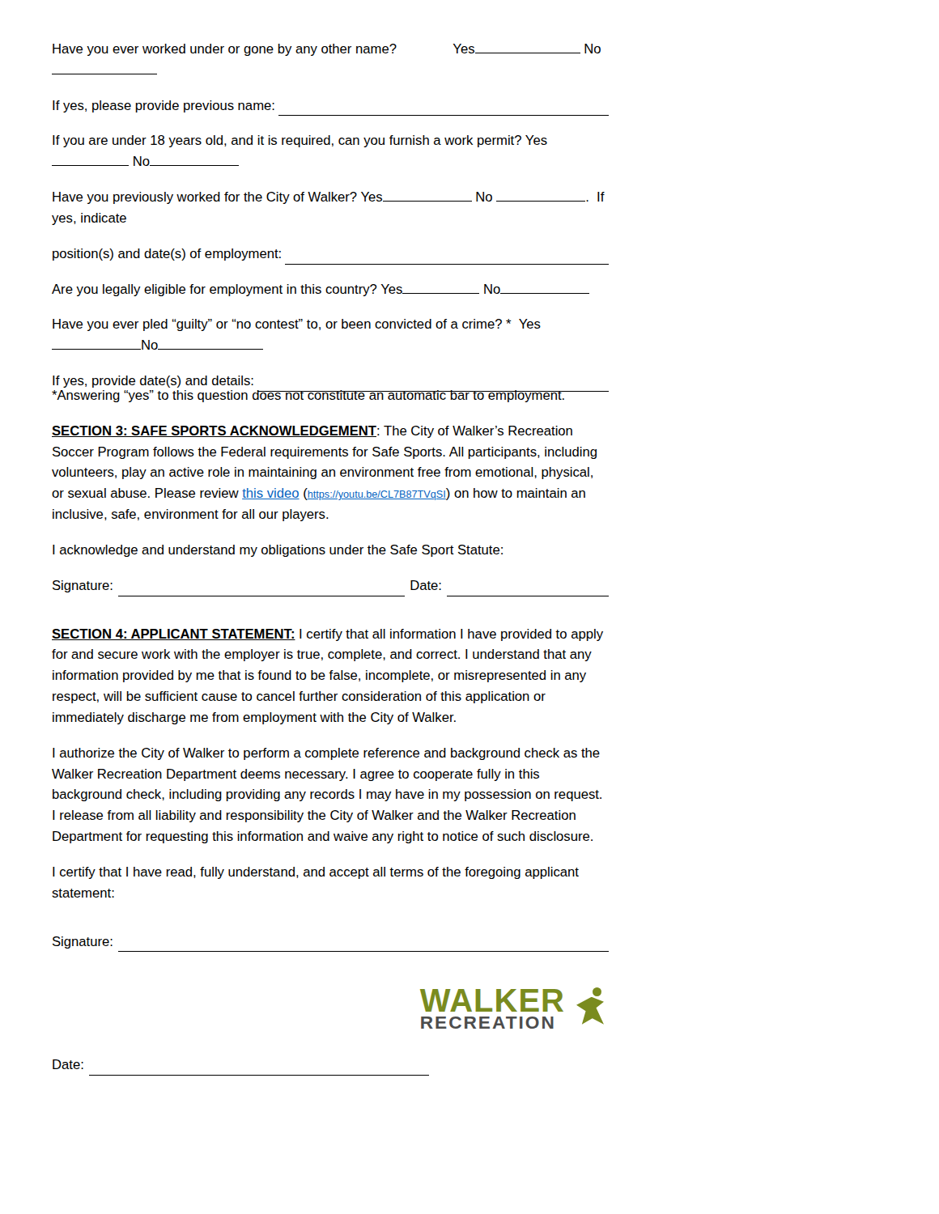Have you ever worked under or gone by any other name? Yes No
If yes, please provide previous name:
If you are under 18 years old, and it is required, can you furnish a work permit? Yes No
Have you previously worked for the City of Walker? Yes No . If yes, indicate
position(s) and date(s) of employment:
Are you legally eligible for employment in this country? Yes No
Have you ever pled “guilty” or “no contest” to, or been convicted of a crime? * Yes No
If yes, provide date(s) and details:
*Answering “yes” to this question does not constitute an automatic bar to employment.
SECTION 3: SAFE SPORTS ACKNOWLEDGEMENT: The City of Walker’s Recreation Soccer Program follows the Federal requirements for Safe Sports. All participants, including volunteers, play an active role in maintaining an environment free from emotional, physical, or sexual abuse. Please review this video (https://youtu.be/CL7B87TVqSI) on how to maintain an inclusive, safe, environment for all our players.
I acknowledge and understand my obligations under the Safe Sport Statute:
Signature: Date:
SECTION 4: APPLICANT STATEMENT: I certify that all information I have provided to apply for and secure work with the employer is true, complete, and correct. I understand that any information provided by me that is found to be false, incomplete, or misrepresented in any respect, will be sufficient cause to cancel further consideration of this application or immediately discharge me from employment with the City of Walker.
I authorize the City of Walker to perform a complete reference and background check as the Walker Recreation Department deems necessary. I agree to cooperate fully in this background check, including providing any records I may have in my possession on request. I release from all liability and responsibility the City of Walker and the Walker Recreation Department for requesting this information and waive any right to notice of such disclosure.
I certify that I have read, fully understand, and accept all terms of the foregoing applicant statement:
Signature:
WALKER RECREATION
Date: